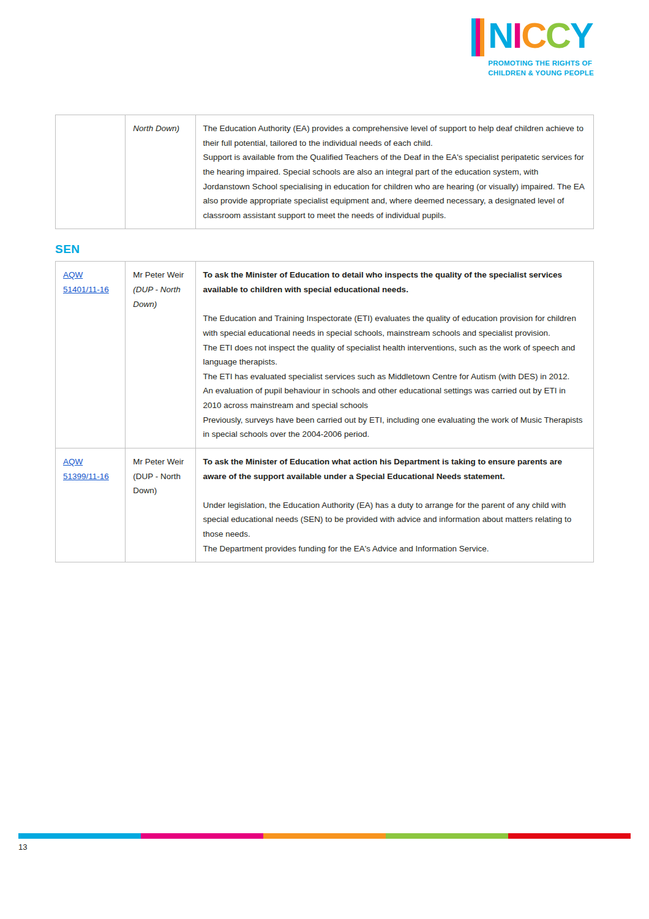NICCY
PROMOTING THE RIGHTS OF
CHILDREN & YOUNG PEOPLE
| | North Down) | The Education Authority (EA) provides a comprehensive level of support to help deaf children achieve to their full potential, tailored to the individual needs of each child. Support is available from the Qualified Teachers of the Deaf in the EA's specialist peripatetic services for the hearing impaired. Special schools are also an integral part of the education system, with Jordanstown School specialising in education for children who are hearing (or visually) impaired. The EA also provide appropriate specialist equipment and, where deemed necessary, a designated level of classroom assistant support to meet the needs of individual pupils. |
SEN
| AQW 51401/11-16 | Mr Peter Weir (DUP - North Down) | To ask the Minister of Education to detail who inspects the quality of the specialist services available to children with special educational needs. The Education and Training Inspectorate (ETI) evaluates the quality of education provision for children with special educational needs in special schools, mainstream schools and specialist provision. The ETI does not inspect the quality of specialist health interventions, such as the work of speech and language therapists. The ETI has evaluated specialist services such as Middletown Centre for Autism (with DES) in 2012. An evaluation of pupil behaviour in schools and other educational settings was carried out by ETI in 2010 across mainstream and special schools Previously, surveys have been carried out by ETI, including one evaluating the work of Music Therapists in special schools over the 2004-2006 period. |
| AQW 51399/11-16 | Mr Peter Weir (DUP - North Down) | To ask the Minister of Education what action his Department is taking to ensure parents are aware of the support available under a Special Educational Needs statement. Under legislation, the Education Authority (EA) has a duty to arrange for the parent of any child with special educational needs (SEN) to be provided with advice and information about matters relating to those needs. The Department provides funding for the EA's Advice and Information Service. |
13